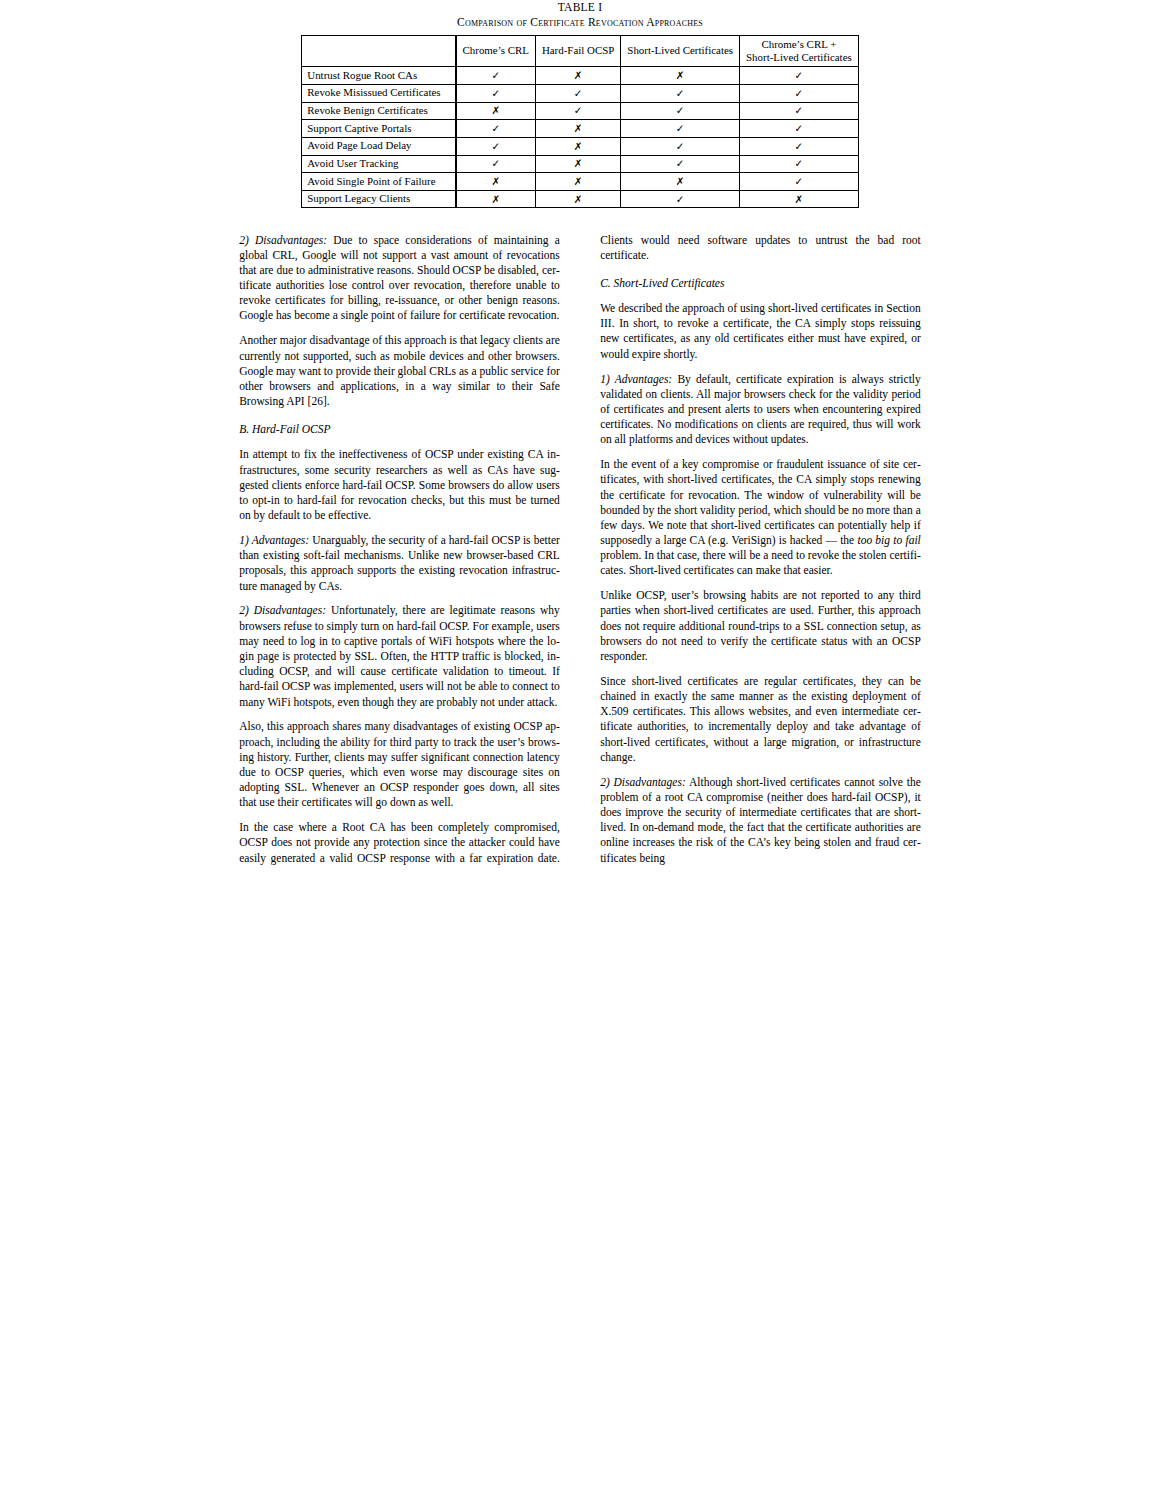TABLE I Comparison of Certificate Revocation Approaches
| | Chrome’s CRL | Hard-Fail OCSP | Short-Lived Certificates | Chrome’s CRL + Short-Lived Certificates |
| --- | --- | --- | --- | --- |
| Untrust Rogue Root CAs | ✓ | ✗ | ✗ | ✓ |
| Revoke Misissued Certificates | ✓ | ✓ | ✓ | ✓ |
| Revoke Benign Certificates | ✗ | ✓ | ✓ | ✓ |
| Support Captive Portals | ✓ | ✗ | ✓ | ✓ |
| Avoid Page Load Delay | ✓ | ✗ | ✓ | ✓ |
| Avoid User Tracking | ✓ | ✗ | ✓ | ✓ |
| Avoid Single Point of Failure | ✗ | ✗ | ✗ | ✓ |
| Support Legacy Clients | ✗ | ✗ | ✓ | ✗ |
2) Disadvantages: Due to space considerations of maintaining a global CRL, Google will not support a vast amount of revocations that are due to administrative reasons. Should OCSP be disabled, certificate authorities lose control over revocation, therefore unable to revoke certificates for billing, re-issuance, or other benign reasons. Google has become a single point of failure for certificate revocation.
Another major disadvantage of this approach is that legacy clients are currently not supported, such as mobile devices and other browsers. Google may want to provide their global CRLs as a public service for other browsers and applications, in a way similar to their Safe Browsing API [26].
B. Hard-Fail OCSP
In attempt to fix the ineffectiveness of OCSP under existing CA infrastructures, some security researchers as well as CAs have suggested clients enforce hard-fail OCSP. Some browsers do allow users to opt-in to hard-fail for revocation checks, but this must be turned on by default to be effective.
1) Advantages: Unarguably, the security of a hard-fail OCSP is better than existing soft-fail mechanisms. Unlike new browser-based CRL proposals, this approach supports the existing revocation infrastructure managed by CAs.
2) Disadvantages: Unfortunately, there are legitimate reasons why browsers refuse to simply turn on hard-fail OCSP. For example, users may need to log in to captive portals of WiFi hotspots where the login page is protected by SSL. Often, the HTTP traffic is blocked, including OCSP, and will cause certificate validation to timeout. If hard-fail OCSP was implemented, users will not be able to connect to many WiFi hotspots, even though they are probably not under attack.
Also, this approach shares many disadvantages of existing OCSP approach, including the ability for third party to track the user’s browsing history. Further, clients may suffer significant connection latency due to OCSP queries, which even worse may discourage sites on adopting SSL. Whenever an OCSP responder goes down, all sites that use their certificates will go down as well.
In the case where a Root CA has been completely compromised, OCSP does not provide any protection since the attacker could have easily generated a valid OCSP response with a far expiration date. Clients would need software updates to untrust the bad root certificate.
C. Short-Lived Certificates
We described the approach of using short-lived certificates in Section III. In short, to revoke a certificate, the CA simply stops reissuing new certificates, as any old certificates either must have expired, or would expire shortly.
1) Advantages: By default, certificate expiration is always strictly validated on clients. All major browsers check for the validity period of certificates and present alerts to users when encountering expired certificates. No modifications on clients are required, thus will work on all platforms and devices without updates.
In the event of a key compromise or fraudulent issuance of site certificates, with short-lived certificates, the CA simply stops renewing the certificate for revocation. The window of vulnerability will be bounded by the short validity period, which should be no more than a few days. We note that short-lived certificates can potentially help if supposedly a large CA (e.g. VeriSign) is hacked — the too big to fail problem. In that case, there will be a need to revoke the stolen certificates. Short-lived certificates can make that easier.
Unlike OCSP, user’s browsing habits are not reported to any third parties when short-lived certificates are used. Further, this approach does not require additional round-trips to a SSL connection setup, as browsers do not need to verify the certificate status with an OCSP responder.
Since short-lived certificates are regular certificates, they can be chained in exactly the same manner as the existing deployment of X.509 certificates. This allows websites, and even intermediate certificate authorities, to incrementally deploy and take advantage of short-lived certificates, without a large migration, or infrastructure change.
2) Disadvantages: Although short-lived certificates cannot solve the problem of a root CA compromise (neither does hard-fail OCSP), it does improve the security of intermediate certificates that are short-lived. In on-demand mode, the fact that the certificate authorities are online increases the risk of the CA’s key being stolen and fraud certificates being